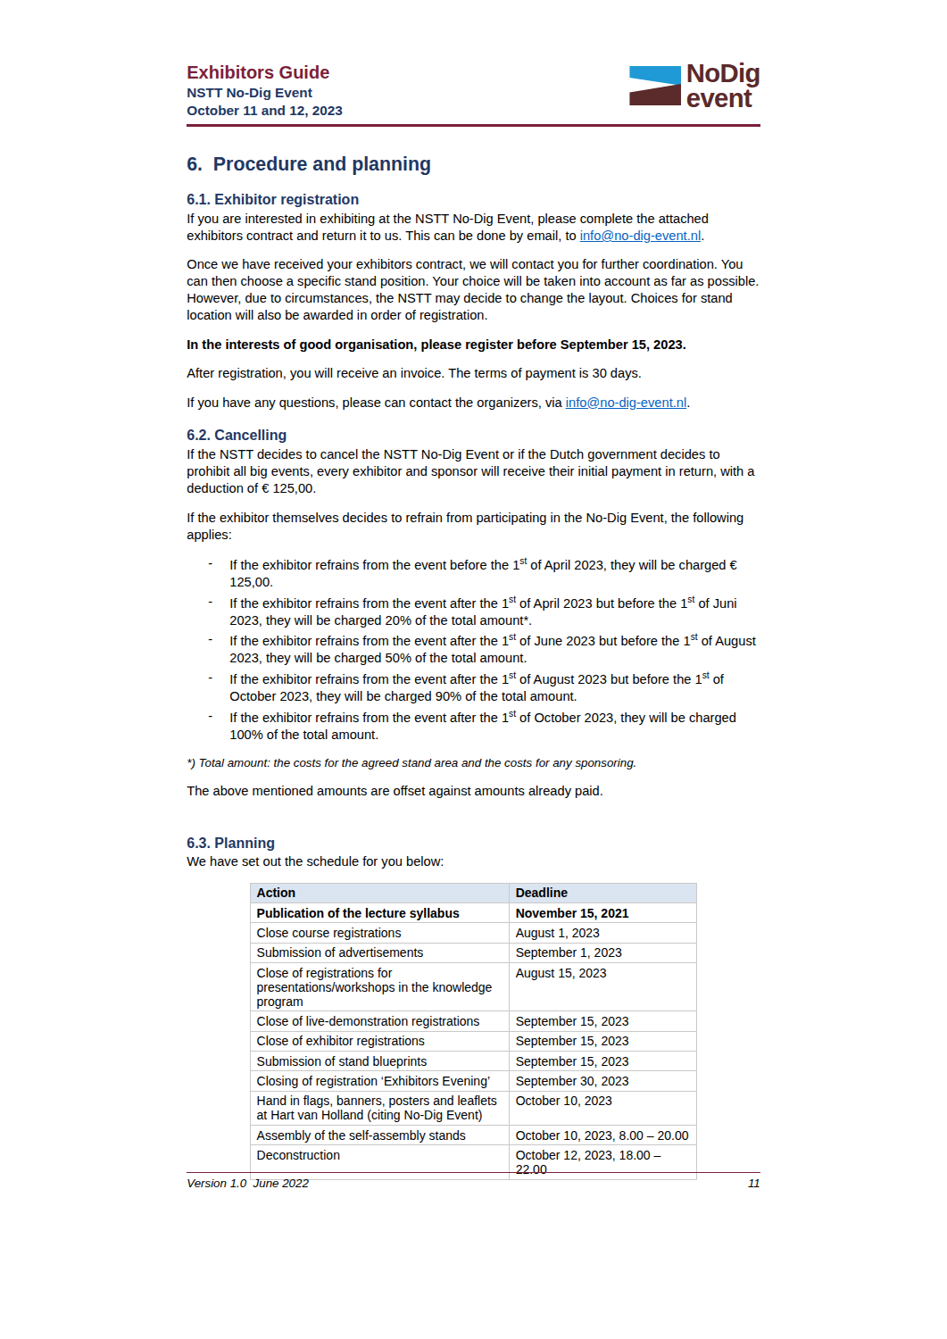Exhibitors Guide
NSTT No-Dig Event
October 11 and 12, 2023
NoDig
event
6. Procedure and planning
6.1. Exhibitor registration
If you are interested in exhibiting at the NSTT No-Dig Event, please complete the attached exhibitors contract and return it to us. This can be done by email, to info@no-dig-event.nl.
Once we have received your exhibitors contract, we will contact you for further coordination. You can then choose a specific stand position. Your choice will be taken into account as far as possible. However, due to circumstances, the NSTT may decide to change the layout. Choices for stand location will also be awarded in order of registration.
In the interests of good organisation, please register before September 15, 2023.
After registration, you will receive an invoice. The terms of payment is 30 days.
If you have any questions, please can contact the organizers, via info@no-dig-event.nl.
6.2. Cancelling
If the NSTT decides to cancel the NSTT No-Dig Event or if the Dutch government decides to prohibit all big events, every exhibitor and sponsor will receive their initial payment in return, with a deduction of € 125,00.
If the exhibitor themselves decides to refrain from participating in the No-Dig Event, the following applies:
If the exhibitor refrains from the event before the 1st of April 2023, they will be charged € 125,00.
If the exhibitor refrains from the event after the 1st of April 2023 but before the 1st of Juni 2023, they will be charged 20% of the total amount*.
If the exhibitor refrains from the event after the 1st of June 2023 but before the 1st of August 2023, they will be charged 50% of the total amount.
If the exhibitor refrains from the event after the 1st of August 2023 but before the 1st of October 2023, they will be charged 90% of the total amount.
If the exhibitor refrains from the event after the 1st of October 2023, they will be charged 100% of the total amount.
*) Total amount: the costs for the agreed stand area and the costs for any sponsoring.
The above mentioned amounts are offset against amounts already paid.
6.3. Planning
We have set out the schedule for you below:
| Action | Deadline |
| --- | --- |
| Publication of the lecture syllabus | November 15, 2021 |
| Close course registrations | August 1, 2023 |
| Submission of advertisements | September 1, 2023 |
| Close of registrations for presentations/workshops in the knowledge program | August 15, 2023 |
| Close of live-demonstration registrations | September 15, 2023 |
| Close of exhibitor registrations | September 15, 2023 |
| Submission of stand blueprints | September 15, 2023 |
| Closing of registration ‘Exhibitors Evening’ | September 30, 2023 |
| Hand in flags, banners, posters and leaflets at Hart van Holland (citing No-Dig Event) | October 10, 2023 |
| Assembly of the self-assembly stands | October 10, 2023, 8.00 – 20.00 |
| Deconstruction | October 12, 2023, 18.00 – 22.00 |
Version 1.0 June 2022 11